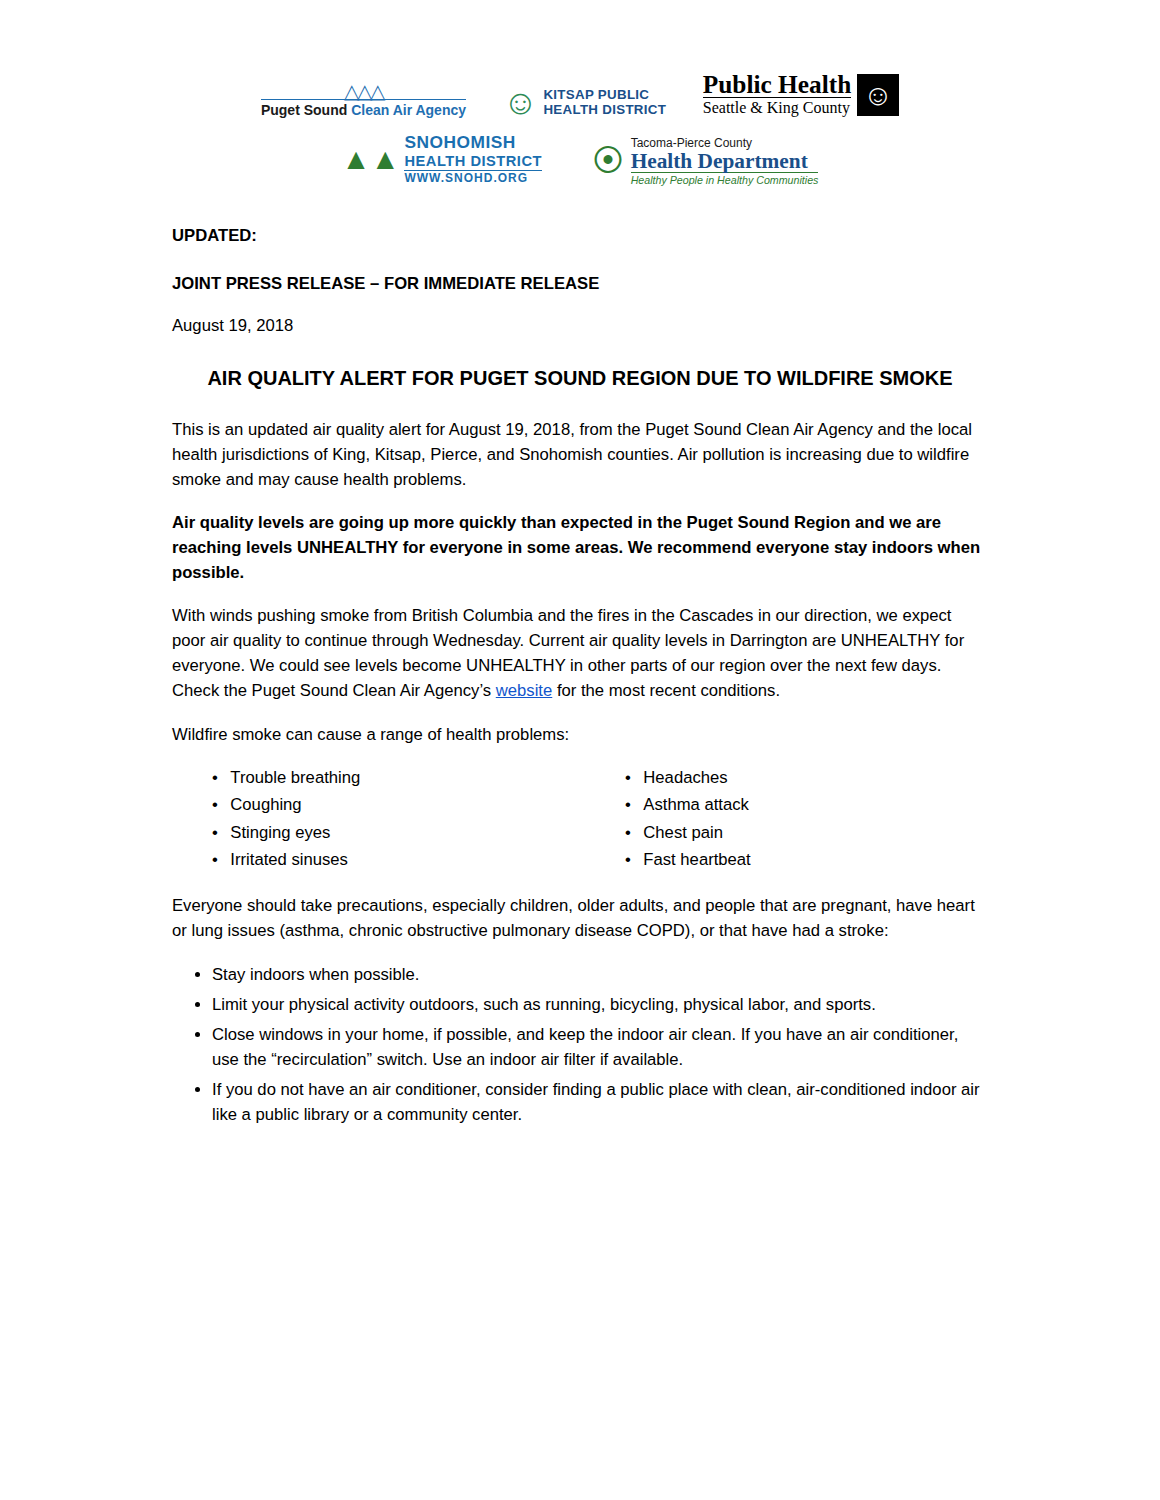△△△ Puget Sound Clean Air Agency
☺ KITSAP PUBLIC HEALTH DISTRICT
Public Health Seattle & King County ☺
▲▲ SNOHOMISH HEALTH DISTRICT WWW.SNOHD.ORG
⦿ Tacoma-Pierce County Health Department Healthy People in Healthy Communities
UPDATED:
JOINT PRESS RELEASE – FOR IMMEDIATE RELEASE
August 19, 2018
AIR QUALITY ALERT FOR PUGET SOUND REGION DUE TO WILDFIRE SMOKE
This is an updated air quality alert for August 19, 2018, from the Puget Sound Clean Air Agency and the local health jurisdictions of King, Kitsap, Pierce, and Snohomish counties. Air pollution is increasing due to wildfire smoke and may cause health problems.
Air quality levels are going up more quickly than expected in the Puget Sound Region and we are reaching levels UNHEALTHY for everyone in some areas. We recommend everyone stay indoors when possible.
With winds pushing smoke from British Columbia and the fires in the Cascades in our direction, we expect poor air quality to continue through Wednesday. Current air quality levels in Darrington are UNHEALTHY for everyone. We could see levels become UNHEALTHY in other parts of our region over the next few days. Check the Puget Sound Clean Air Agency’s website for the most recent conditions.
Wildfire smoke can cause a range of health problems:
Trouble breathing
Coughing
Stinging eyes
Irritated sinuses
Headaches
Asthma attack
Chest pain
Fast heartbeat
Everyone should take precautions, especially children, older adults, and people that are pregnant, have heart or lung issues (asthma, chronic obstructive pulmonary disease COPD), or that have had a stroke:
Stay indoors when possible.
Limit your physical activity outdoors, such as running, bicycling, physical labor, and sports.
Close windows in your home, if possible, and keep the indoor air clean. If you have an air conditioner, use the “recirculation” switch. Use an indoor air filter if available.
If you do not have an air conditioner, consider finding a public place with clean, air-conditioned indoor air like a public library or a community center.